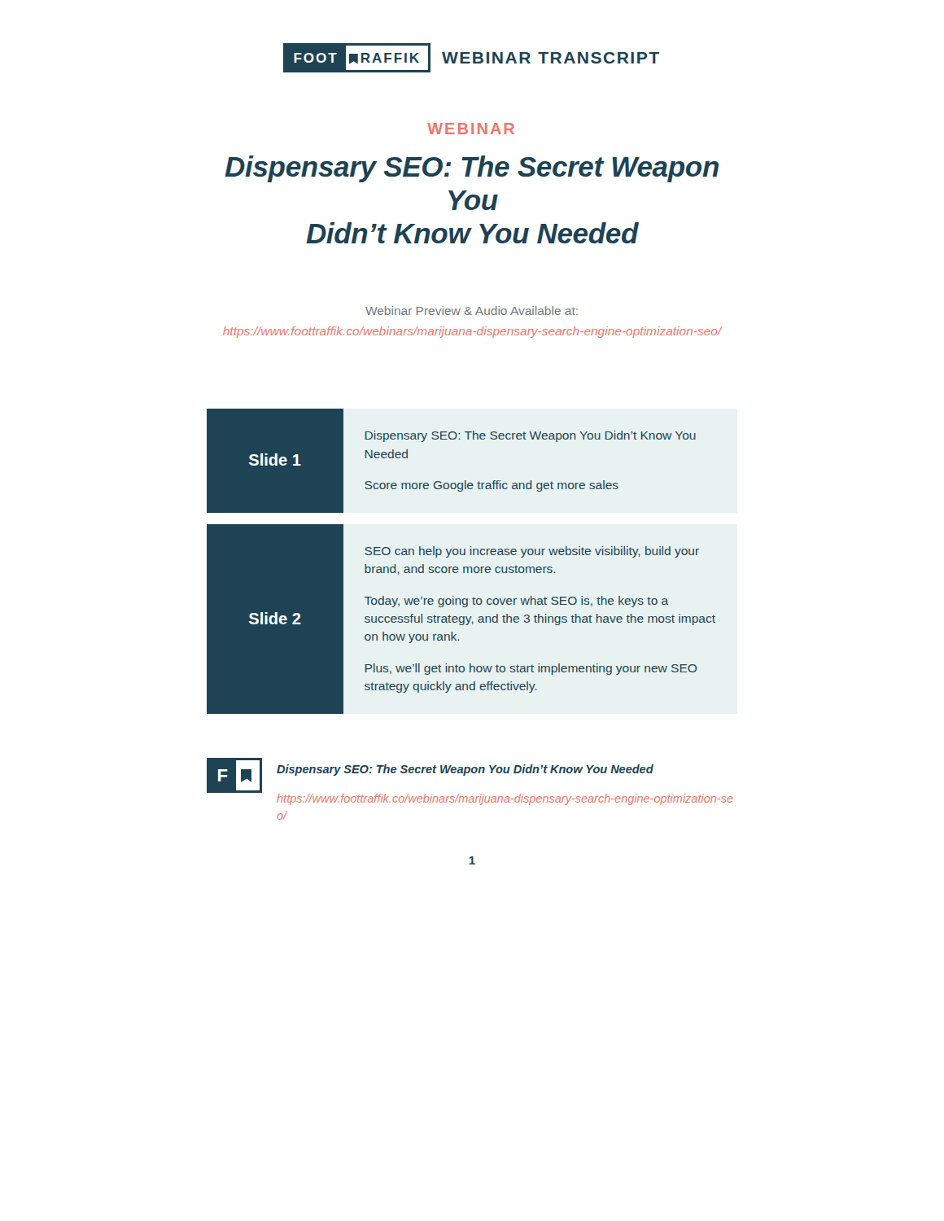FOOT RAFFIK WEBINAR TRANSCRIPT
WEBINAR
Dispensary SEO: The Secret Weapon You
Didn’t Know You Needed
Webinar Preview & Audio Available at: https://www.foottraffik.co/webinars/marijuana-dispensary-search-engine-optimization-seo/
| Slide 1 | Dispensary SEO: The Secret Weapon You Didn’t Know You Needed Score more Google traffic and get more sales |
| Slide 2 | SEO can help you increase your website visibility, build your brand, and score more customers. Today, we’re going to cover what SEO is, the keys to a successful strategy, and the 3 things that have the most impact on how you rank. Plus, we’ll get into how to start implementing your new SEO strategy quickly and effectively. |
F
Dispensary SEO: The Secret Weapon You Didn’t Know You Needed https://www.foottraffik.co/webinars/marijuana-dispensary-search-engine-optimization-seo/
1